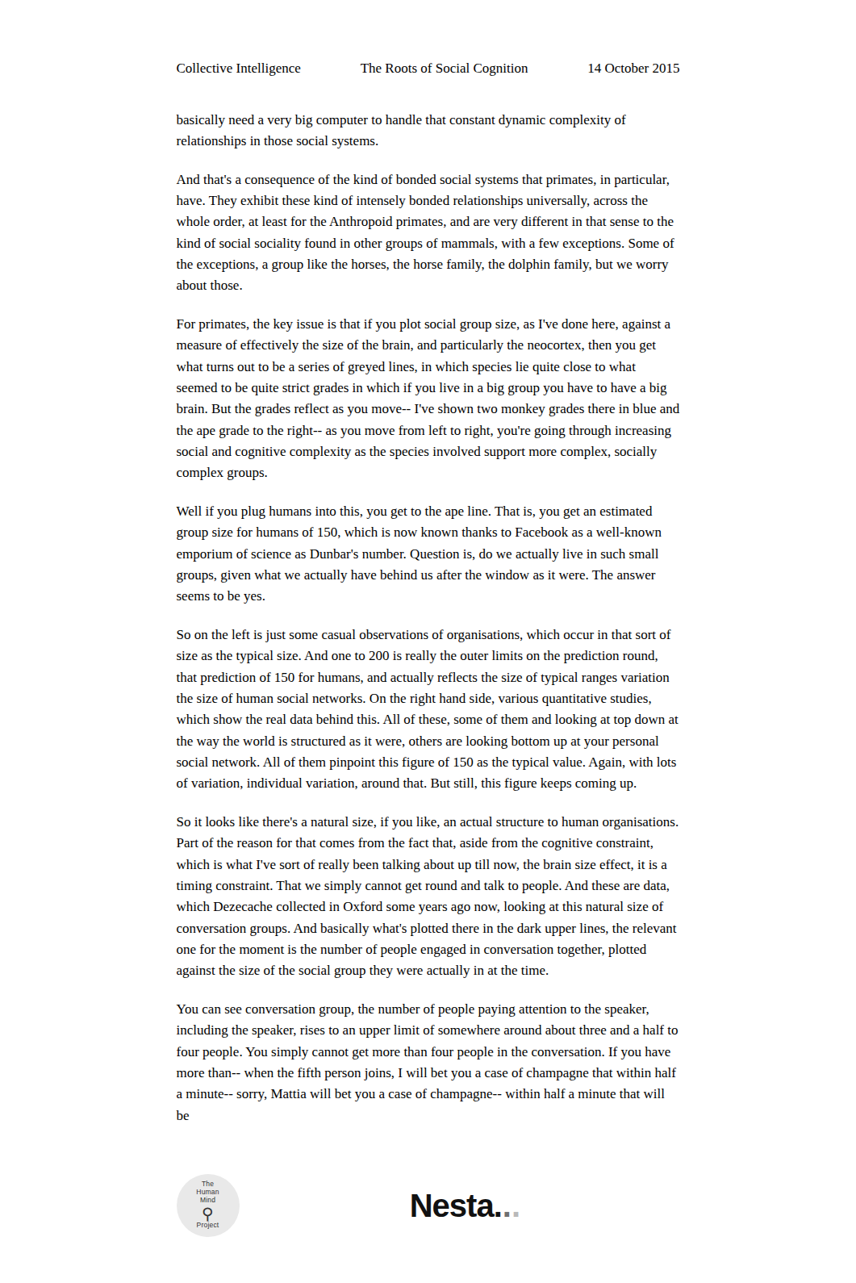Collective Intelligence
The Roots of Social Cognition
14 October 2015
basically need a very big computer to handle that constant dynamic complexity of relationships in those social systems.
And that's a consequence of the kind of bonded social systems that primates, in particular, have. They exhibit these kind of intensely bonded relationships universally, across the whole order, at least for the Anthropoid primates, and are very different in that sense to the kind of social sociality found in other groups of mammals, with a few exceptions. Some of the exceptions, a group like the horses, the horse family, the dolphin family, but we worry about those.
For primates, the key issue is that if you plot social group size, as I've done here, against a measure of effectively the size of the brain, and particularly the neocortex, then you get what turns out to be a series of greyed lines, in which species lie quite close to what seemed to be quite strict grades in which if you live in a big group you have to have a big brain. But the grades reflect as you move-- I've shown two monkey grades there in blue and the ape grade to the right-- as you move from left to right, you're going through increasing social and cognitive complexity as the species involved support more complex, socially complex groups.
Well if you plug humans into this, you get to the ape line. That is, you get an estimated group size for humans of 150, which is now known thanks to Facebook as a well-known emporium of science as Dunbar's number. Question is, do we actually live in such small groups, given what we actually have behind us after the window as it were. The answer seems to be yes.
So on the left is just some casual observations of organisations, which occur in that sort of size as the typical size. And one to 200 is really the outer limits on the prediction round, that prediction of 150 for humans, and actually reflects the size of typical ranges variation the size of human social networks. On the right hand side, various quantitative studies, which show the real data behind this. All of these, some of them and looking at top down at the way the world is structured as it were, others are looking bottom up at your personal social network. All of them pinpoint this figure of 150 as the typical value. Again, with lots of variation, individual variation, around that. But still, this figure keeps coming up.
So it looks like there's a natural size, if you like, an actual structure to human organisations. Part of the reason for that comes from the fact that, aside from the cognitive constraint, which is what I've sort of really been talking about up till now, the brain size effect, it is a timing constraint. That we simply cannot get round and talk to people. And these are data, which Dezecache collected in Oxford some years ago now, looking at this natural size of conversation groups. And basically what's plotted there in the dark upper lines, the relevant one for the moment is the number of people engaged in conversation together, plotted against the size of the social group they were actually in at the time.
You can see conversation group, the number of people paying attention to the speaker, including the speaker, rises to an upper limit of somewhere around about three and a half to four people. You simply cannot get more than four people in the conversation. If you have more than-- when the fifth person joins, I will bet you a case of champagne that within half a minute-- sorry, Mattia will bet you a case of champagne-- within half a minute that will be
The Human Mind ⚲ Project
Nesta...